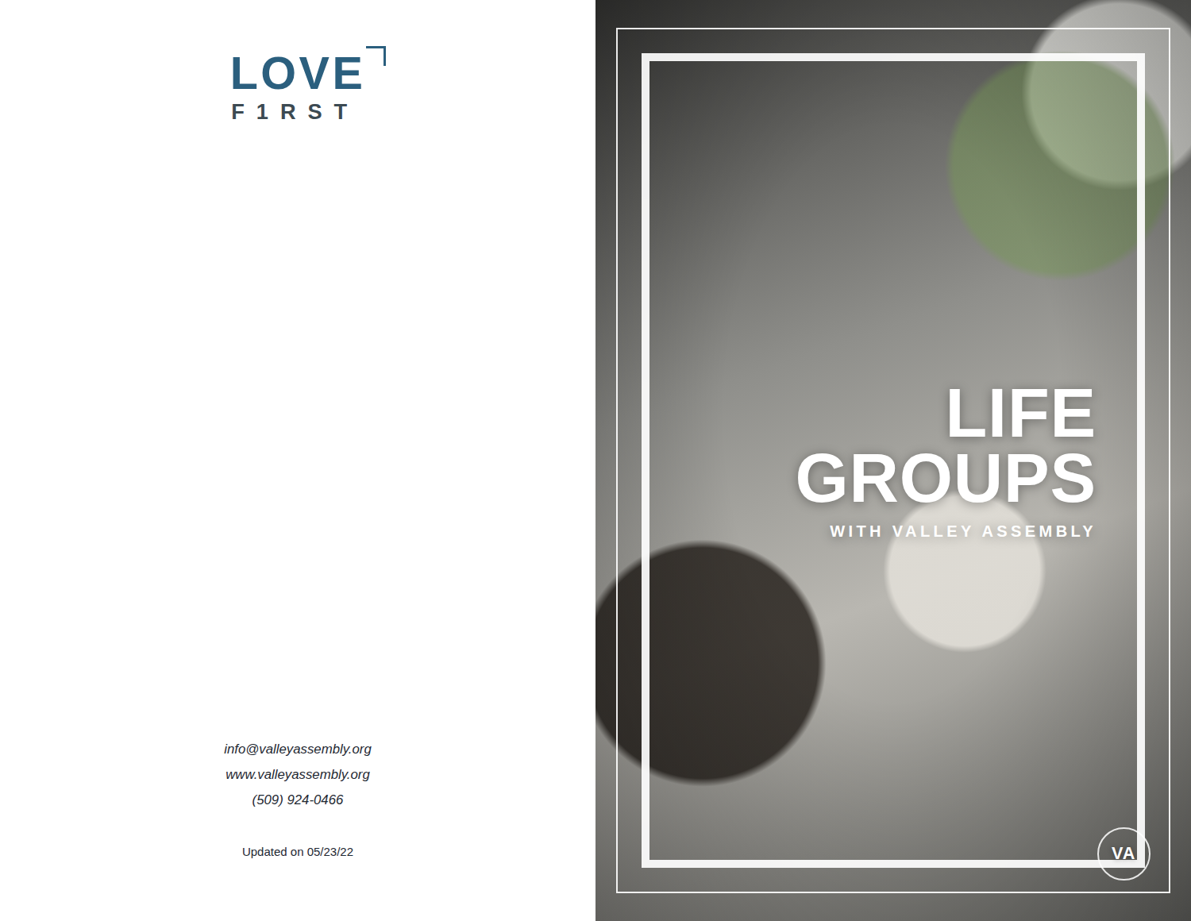LOVE
F1RST
info@valleyassembly.org
www.valleyassembly.org
(509) 924-0466
Updated on 05/23/22
Life
Groups
With Valley Assembly
VA